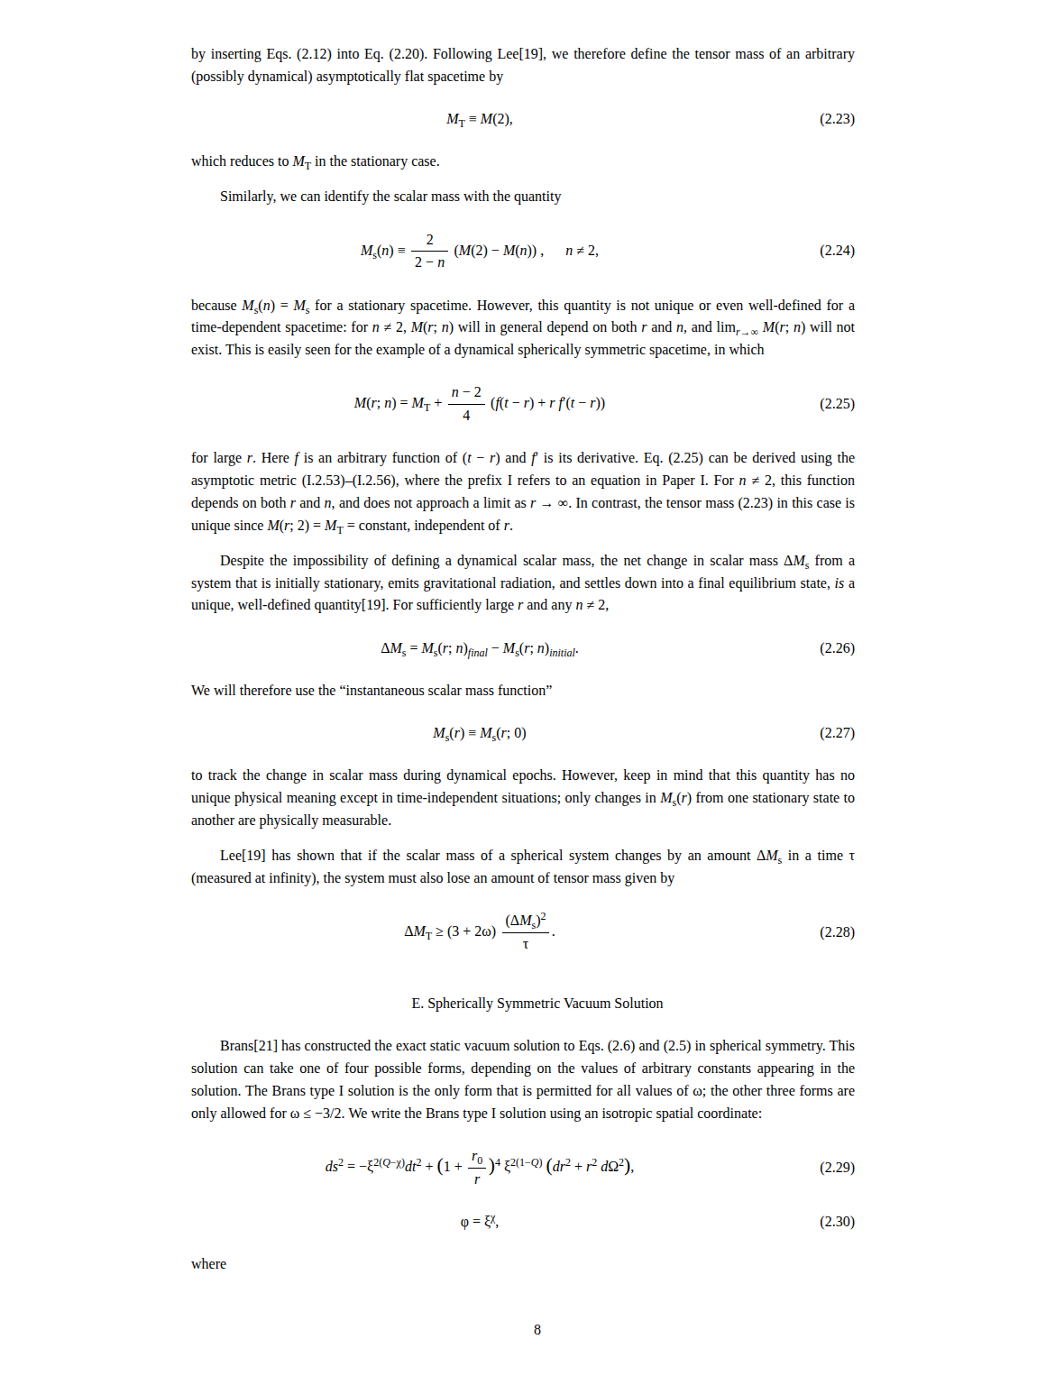by inserting Eqs. (2.12) into Eq. (2.20). Following Lee[19], we therefore define the tensor mass of an arbitrary (possibly dynamical) asymptotically flat spacetime by
MT ≡ M(2), (2.23)
which reduces to MT in the stationary case.
Similarly, we can identify the scalar mass with the quantity
Ms(n) ≡ 22 − n (M(2) − M(n)) , n ≠ 2, (2.24)
because Ms(n) = Ms for a stationary spacetime. However, this quantity is not unique or even well-defined for a time-dependent spacetime: for n ≠ 2, M(r; n) will in general depend on both r and n, and limr→∞ M(r; n) will not exist. This is easily seen for the example of a dynamical spherically symmetric spacetime, in which
M(r; n) = MT + n − 24 (f(t − r) + r f′(t − r)) (2.25)
for large r. Here f is an arbitrary function of (t − r) and f′ is its derivative. Eq. (2.25) can be derived using the asymptotic metric (I.2.53)–(I.2.56), where the prefix I refers to an equation in Paper I. For n ≠ 2, this function depends on both r and n, and does not approach a limit as r → ∞. In contrast, the tensor mass (2.23) in this case is unique since M(r; 2) = MT = constant, independent of r.
Despite the impossibility of defining a dynamical scalar mass, the net change in scalar mass ΔMs from a system that is initially stationary, emits gravitational radiation, and settles down into a final equilibrium state, is a unique, well-defined quantity[19]. For sufficiently large r and any n ≠ 2,
ΔMs = Ms(r; n)final − Ms(r; n)initial. (2.26)
We will therefore use the “instantaneous scalar mass function”
Ms(r) ≡ Ms(r; 0) (2.27)
to track the change in scalar mass during dynamical epochs. However, keep in mind that this quantity has no unique physical meaning except in time-independent situations; only changes in Ms(r) from one stationary state to another are physically measurable.
Lee[19] has shown that if the scalar mass of a spherical system changes by an amount ΔMs in a time τ (measured at infinity), the system must also lose an amount of tensor mass given by
ΔMT ≥ (3 + 2ω) (ΔMs)2 τ. (2.28)
E. Spherically Symmetric Vacuum Solution
Brans[21] has constructed the exact static vacuum solution to Eqs. (2.6) and (2.5) in spherical symmetry. This solution can take one of four possible forms, depending on the values of arbitrary constants appearing in the solution. The Brans type I solution is the only form that is permitted for all values of ω; the other three forms are only allowed for ω ≤ −3/2. We write the Brans type I solution using an isotropic spatial coordinate:
ds2 = −ξ2(Q−χ)dt2 + (1 + r0 r)4 ξ2(1−Q) (dr2 + r2 d Ω2), (2.29)
φ = ξχ, (2.30)
where
8